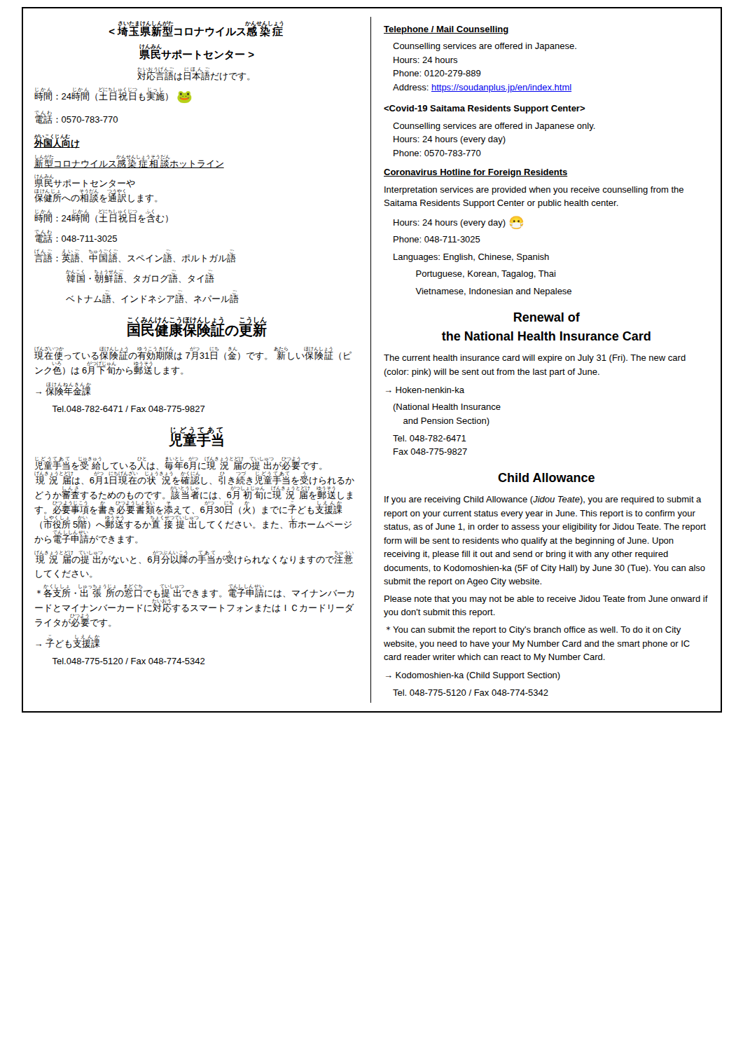< 埼玉県新型コロナウイルス感染症
県民サポートセンター >
対応言語は日本語だけです。
時間：24時間（土日祝日も実施） 🐸
電話：0570-783-770
外国人向け
新型コロナウイルス感染症相談ホットライン
県民サポートセンターや
保健所への相談を通訳します。
時間：24時間（土日祝日を含む）
電話：048-711-3025
言語：英語、中国語、スペイン語、ポルトガル語
韓国・朝鮮語、タガログ語、タイ語
ベトナム語、インドネシア語、ネパール語
国民健康保険証の更新
現在使っている保険証の有効期限は 7月31日（金）です。 新しい保険証（ピンク色）は 6月下旬から郵送します。
→ 保険年金課
Tel.048-782-6471 / Fax 048-775-9827
児童手当
児童手当を受給している人は、毎年6月に現況届の提出が必要です。現況届は、6月1日現在の状況を確認し、引き続き児童手当を受けられるかどうか審査するためのものです。該当者には、6月初旬に現況届を郵送します。必要事項を書き必要書類を添えて、6月30日（火）までに子ども支援課（市役所 5階）へ郵送するか直接提出してください。また、市ホームページから電子申請ができます。
現況届の提出がないと、6月分以降の手当が受けられなくなりますので注意してください。
＊各支所・出張所の窓口でも提出できます。電子申請には、マイナンバーカードとマイナンバーカードに対応するスマートフォンまたはＩＣカードリーダライタが必要です。
→ 子ども支援課
Tel.048-775-5120 / Fax 048-774-5342
Telephone / Mail Counselling
Counselling services are offered in Japanese.
Hours: 24 hours
Phone: 0120-279-889
Address: https://soudanplus.jp/en/index.html
<Covid-19 Saitama Residents Support Center>
Counselling services are offered in Japanese only.
Hours: 24 hours (every day)
Phone: 0570-783-770
Coronavirus Hotline for Foreign Residents
Interpretation services are provided when you receive counselling from the Saitama Residents Support Center or public health center.
Hours: 24 hours (every day) 😷
Phone: 048-711-3025
Languages: English, Chinese, Spanish
Portuguese, Korean, Tagalog, Thai
Vietnamese, Indonesian and Nepalese
Renewal of
the National Health Insurance Card
The current health insurance card will expire on July 31 (Fri). The new card (color: pink) will be sent out from the last part of June.
→ Hoken-nenkin-ka
(National Health Insurance
and Pension Section)
Tel. 048-782-6471
Fax 048-775-9827
Child Allowance
If you are receiving Child Allowance (Jidou Teate), you are required to submit a report on your current status every year in June. This report is to confirm your status, as of June 1, in order to assess your eligibility for Jidou Teate. The report form will be sent to residents who qualify at the beginning of June. Upon receiving it, please fill it out and send or bring it with any other required documents, to Kodomoshien-ka (5F of City Hall) by June 30 (Tue). You can also submit the report on Ageo City website.
Please note that you may not be able to receive Jidou Teate from June onward if you don't submit this report.
＊You can submit the report to City's branch office as well. To do it on City website, you need to have your My Number Card and the smart phone or IC card reader writer which can react to My Number Card.
→ Kodomoshien-ka (Child Support Section)
Tel. 048-775-5120 / Fax 048-774-5342